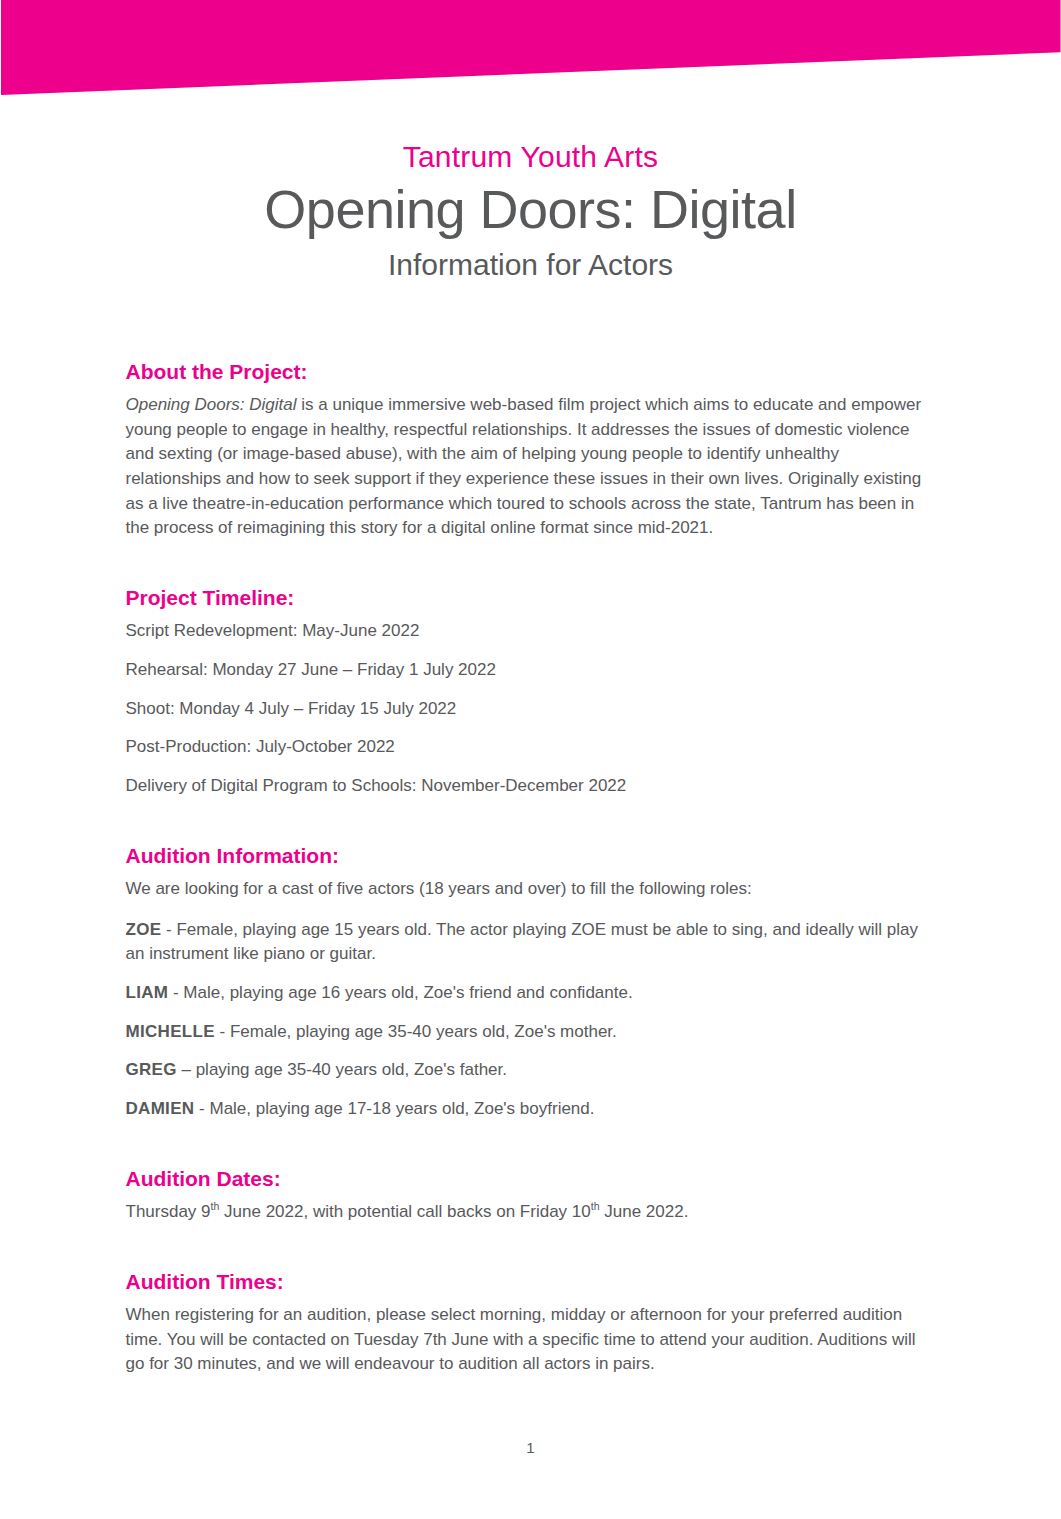Tantrum Youth Arts
Opening Doors: Digital
Information for Actors
About the Project:
Opening Doors: Digital is a unique immersive web-based film project which aims to educate and empower young people to engage in healthy, respectful relationships. It addresses the issues of domestic violence and sexting (or image-based abuse), with the aim of helping young people to identify unhealthy relationships and how to seek support if they experience these issues in their own lives. Originally existing as a live theatre-in-education performance which toured to schools across the state, Tantrum has been in the process of reimagining this story for a digital online format since mid-2021.
Project Timeline:
Script Redevelopment: May-June 2022
Rehearsal: Monday 27 June – Friday 1 July 2022
Shoot: Monday 4 July – Friday 15 July 2022
Post-Production: July-October 2022
Delivery of Digital Program to Schools: November-December 2022
Audition Information:
We are looking for a cast of five actors (18 years and over) to fill the following roles:
ZOE - Female, playing age 15 years old. The actor playing ZOE must be able to sing, and ideally will play an instrument like piano or guitar.
LIAM - Male, playing age 16 years old, Zoe's friend and confidante.
MICHELLE - Female, playing age 35-40 years old, Zoe's mother.
GREG – playing age 35-40 years old, Zoe's father.
DAMIEN - Male, playing age 17-18 years old, Zoe's boyfriend.
Audition Dates:
Thursday 9th June 2022, with potential call backs on Friday 10th June 2022.
Audition Times:
When registering for an audition, please select morning, midday or afternoon for your preferred audition time. You will be contacted on Tuesday 7th June with a specific time to attend your audition. Auditions will go for 30 minutes, and we will endeavour to audition all actors in pairs.
1